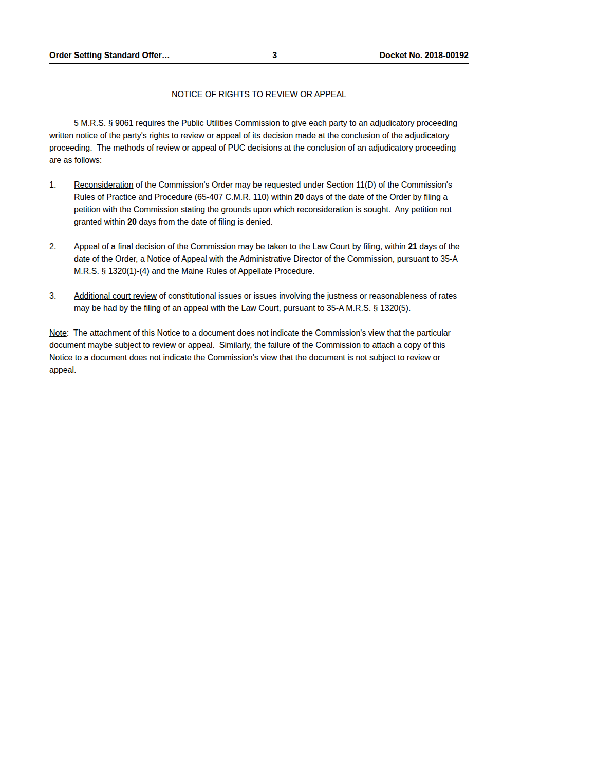Order Setting Standard Offer… 3 Docket No. 2018-00192
NOTICE OF RIGHTS TO REVIEW OR APPEAL
5 M.R.S. § 9061 requires the Public Utilities Commission to give each party to an adjudicatory proceeding written notice of the party's rights to review or appeal of its decision made at the conclusion of the adjudicatory proceeding. The methods of review or appeal of PUC decisions at the conclusion of an adjudicatory proceeding are as follows:
1. Reconsideration of the Commission's Order may be requested under Section 11(D) of the Commission's Rules of Practice and Procedure (65-407 C.M.R. 110) within 20 days of the date of the Order by filing a petition with the Commission stating the grounds upon which reconsideration is sought. Any petition not granted within 20 days from the date of filing is denied.
2. Appeal of a final decision of the Commission may be taken to the Law Court by filing, within 21 days of the date of the Order, a Notice of Appeal with the Administrative Director of the Commission, pursuant to 35-A M.R.S. § 1320(1)-(4) and the Maine Rules of Appellate Procedure.
3. Additional court review of constitutional issues or issues involving the justness or reasonableness of rates may be had by the filing of an appeal with the Law Court, pursuant to 35-A M.R.S. § 1320(5).
Note: The attachment of this Notice to a document does not indicate the Commission's view that the particular document maybe subject to review or appeal. Similarly, the failure of the Commission to attach a copy of this Notice to a document does not indicate the Commission's view that the document is not subject to review or appeal.